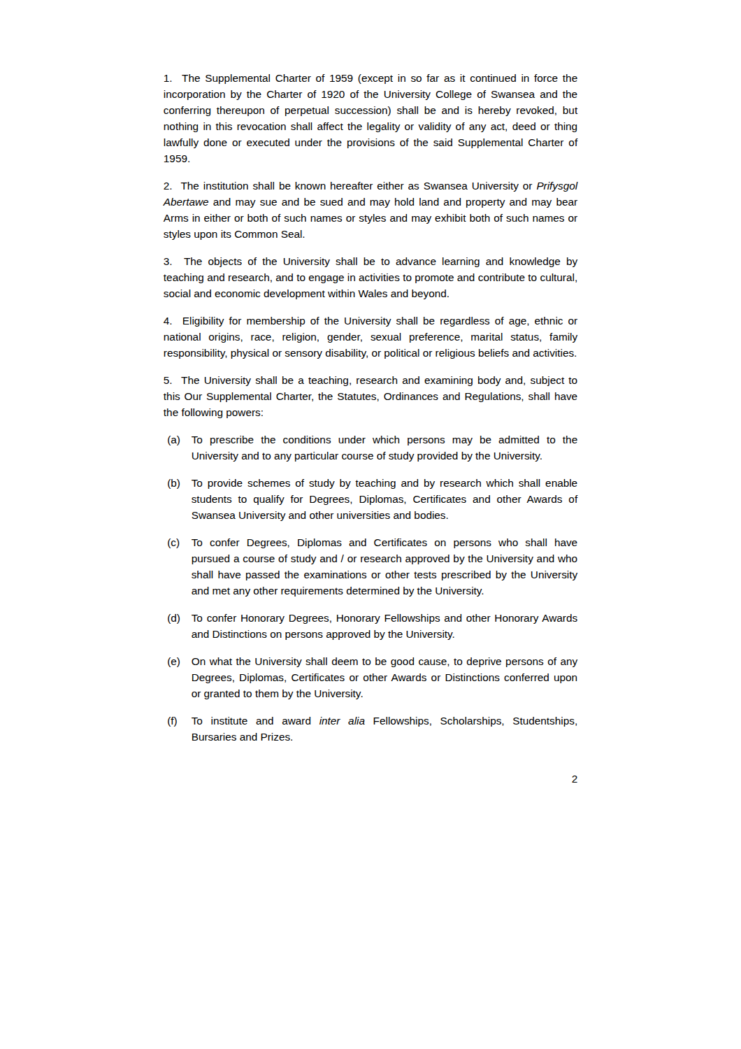1. The Supplemental Charter of 1959 (except in so far as it continued in force the incorporation by the Charter of 1920 of the University College of Swansea and the conferring thereupon of perpetual succession) shall be and is hereby revoked, but nothing in this revocation shall affect the legality or validity of any act, deed or thing lawfully done or executed under the provisions of the said Supplemental Charter of 1959.
2. The institution shall be known hereafter either as Swansea University or Prifysgol Abertawe and may sue and be sued and may hold land and property and may bear Arms in either or both of such names or styles and may exhibit both of such names or styles upon its Common Seal.
3. The objects of the University shall be to advance learning and knowledge by teaching and research, and to engage in activities to promote and contribute to cultural, social and economic development within Wales and beyond.
4. Eligibility for membership of the University shall be regardless of age, ethnic or national origins, race, religion, gender, sexual preference, marital status, family responsibility, physical or sensory disability, or political or religious beliefs and activities.
5. The University shall be a teaching, research and examining body and, subject to this Our Supplemental Charter, the Statutes, Ordinances and Regulations, shall have the following powers:
(a) To prescribe the conditions under which persons may be admitted to the University and to any particular course of study provided by the University.
(b) To provide schemes of study by teaching and by research which shall enable students to qualify for Degrees, Diplomas, Certificates and other Awards of Swansea University and other universities and bodies.
(c) To confer Degrees, Diplomas and Certificates on persons who shall have pursued a course of study and / or research approved by the University and who shall have passed the examinations or other tests prescribed by the University and met any other requirements determined by the University.
(d) To confer Honorary Degrees, Honorary Fellowships and other Honorary Awards and Distinctions on persons approved by the University.
(e) On what the University shall deem to be good cause, to deprive persons of any Degrees, Diplomas, Certificates or other Awards or Distinctions conferred upon or granted to them by the University.
(f) To institute and award inter alia Fellowships, Scholarships, Studentships, Bursaries and Prizes.
2